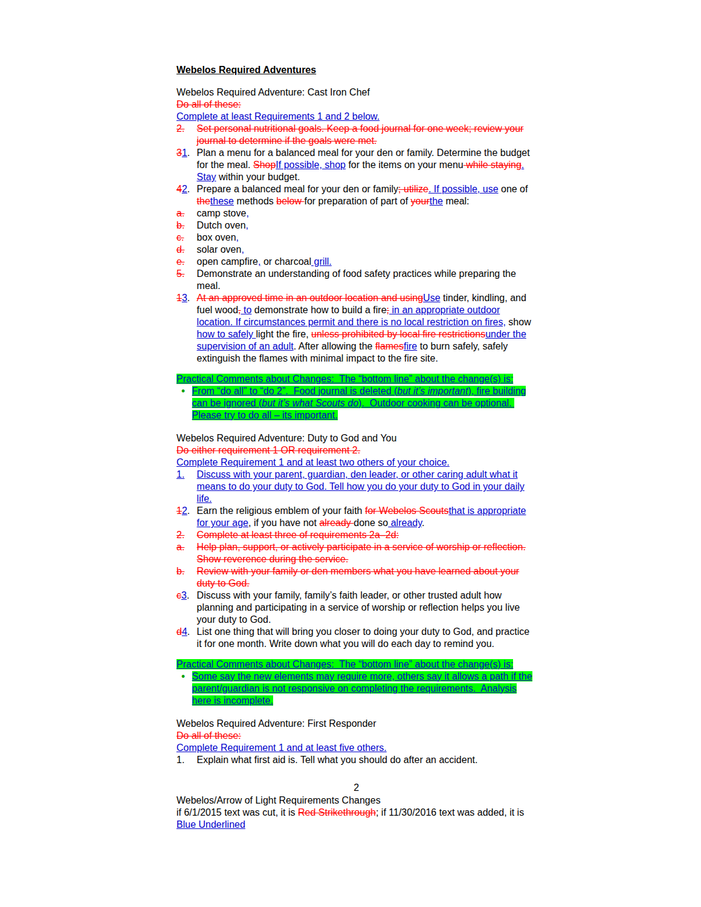Webelos Required Adventures
Webelos Required Adventure: Cast Iron Chef
Do all of these:
Complete at least Requirements 1 and 2 below.
2. Set personal nutritional goals. Keep a food journal for one week; review your journal to determine if the goals were met.
31. Plan a menu for a balanced meal for your den or family. Determine the budget for the meal. Shop If possible, shop for the items on your menu while staying. Stay within your budget.
42. Prepare a balanced meal for your den or family; utilize. If possible, use one of the these methods below for preparation of part of your the meal:
a. camp stove,
b. Dutch oven,
c. box oven,
d. solar oven,
e. open campfire, or charcoal grill.
5. Demonstrate an understanding of food safety practices while preparing the meal.
13. At an approved time in an outdoor location and using Use tinder, kindling, and fuel wood, to demonstrate how to build a fire; in an appropriate outdoor location. If circumstances permit and there is no local restriction on fires, show how to safely light the fire, unless prohibited by local fire restrictions under the supervision of an adult. After allowing the flames fire to burn safely, safely extinguish the flames with minimal impact to the fire site.
Practical Comments about Changes: The “bottom line” about the change(s) is:
From “do all” to “do 2”. Food journal is deleted (but it’s important), fire building can be ignored (but it’s what Scouts do). Outdoor cooking can be optional. Please try to do all – its important.
Webelos Required Adventure: Duty to God and You
Do either requirement 1 OR requirement 2.
Complete Requirement 1 and at least two others of your choice.
1. Discuss with your parent, guardian, den leader, or other caring adult what it means to do your duty to God. Tell how you do your duty to God in your daily life.
12. Earn the religious emblem of your faith for Webelos Scouts that is appropriate for your age, if you have not already done so already.
2. Complete at least three of requirements 2a–2d:
a. Help plan, support, or actively participate in a service of worship or reflection. Show reverence during the service.
b. Review with your family or den members what you have learned about your duty to God.
c 3. Discuss with your family, family’s faith leader, or other trusted adult how planning and participating in a service of worship or reflection helps you live your duty to God.
d 4. List one thing that will bring you closer to doing your duty to God, and practice it for one month. Write down what you will do each day to remind you.
Practical Comments about Changes: The “bottom line” about the change(s) is:
Some say the new elements may require more, others say it allows a path if the parent/guardian is not responsive on completing the requirements. Analysis here is incomplete.
Webelos Required Adventure: First Responder
Do all of these:
Complete Requirement 1 and at least five others.
1. Explain what first aid is. Tell what you should do after an accident.
2
Webelos/Arrow of Light Requirements Changes
if 6/1/2015 text was cut, it is Red Strikethrough; if 11/30/2016 text was added, it is Blue Underlined